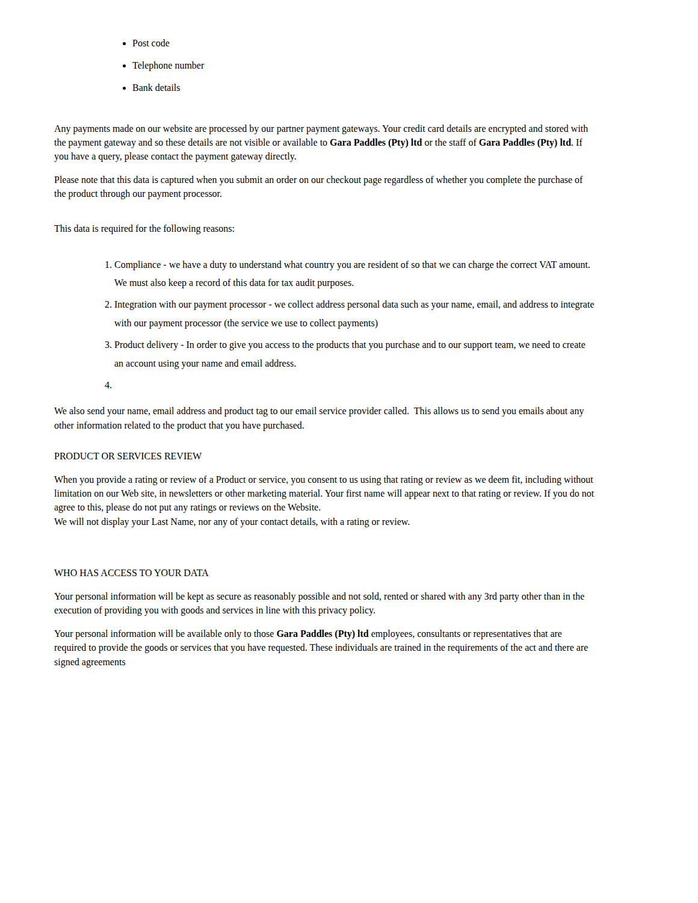Post code
Telephone number
Bank details
Any payments made on our website are processed by our partner payment gateways. Your credit card details are encrypted and stored with the payment gateway and so these details are not visible or available to Gara Paddles (Pty) ltd or the staff of Gara Paddles (Pty) ltd. If you have a query, please contact the payment gateway directly.
Please note that this data is captured when you submit an order on our checkout page regardless of whether you complete the purchase of the product through our payment processor.
This data is required for the following reasons:
Compliance - we have a duty to understand what country you are resident of so that we can charge the correct VAT amount. We must also keep a record of this data for tax audit purposes.
Integration with our payment processor - we collect address personal data such as your name, email, and address to integrate with our payment processor (the service we use to collect payments)
Product delivery - In order to give you access to the products that you purchase and to our support team, we need to create an account using your name and email address.
We also send your name, email address and product tag to our email service provider called. This allows us to send you emails about any other information related to the product that you have purchased.
PRODUCT OR SERVICES REVIEW
When you provide a rating or review of a Product or service, you consent to us using that rating or review as we deem fit, including without limitation on our Web site, in newsletters or other marketing material. Your first name will appear next to that rating or review. If you do not agree to this, please do not put any ratings or reviews on the Website.
We will not display your Last Name, nor any of your contact details, with a rating or review.
WHO HAS ACCESS TO YOUR DATA
Your personal information will be kept as secure as reasonably possible and not sold, rented or shared with any 3rd party other than in the execution of providing you with goods and services in line with this privacy policy.
Your personal information will be available only to those Gara Paddles (Pty) ltd employees, consultants or representatives that are required to provide the goods or services that you have requested. These individuals are trained in the requirements of the act and there are signed agreements